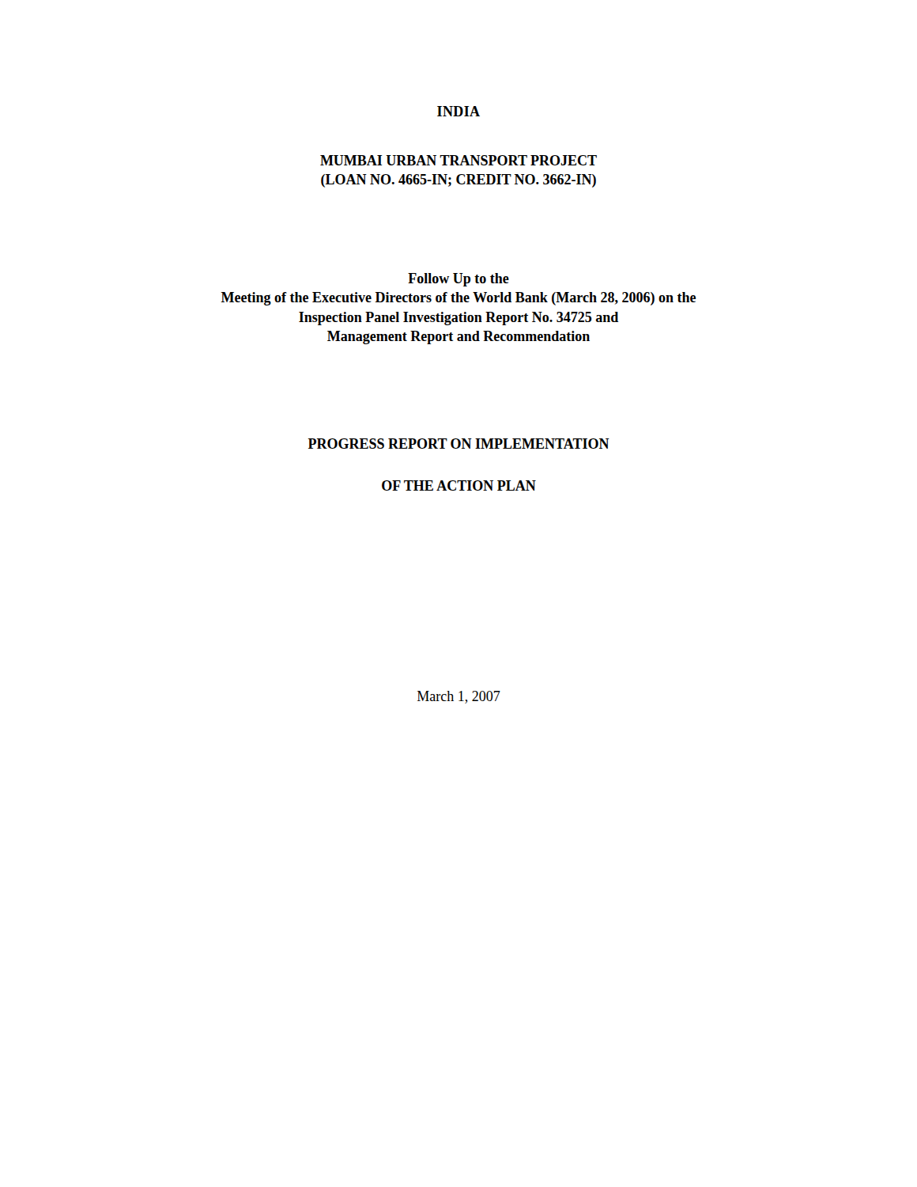INDIA
MUMBAI URBAN TRANSPORT PROJECT
(LOAN NO. 4665-IN; CREDIT NO. 3662-IN)
Follow Up to the
Meeting of the Executive Directors of the World Bank (March 28, 2006) on the
Inspection Panel Investigation Report No. 34725 and
Management Report and Recommendation
PROGRESS REPORT ON IMPLEMENTATION
OF THE ACTION PLAN
March 1, 2007